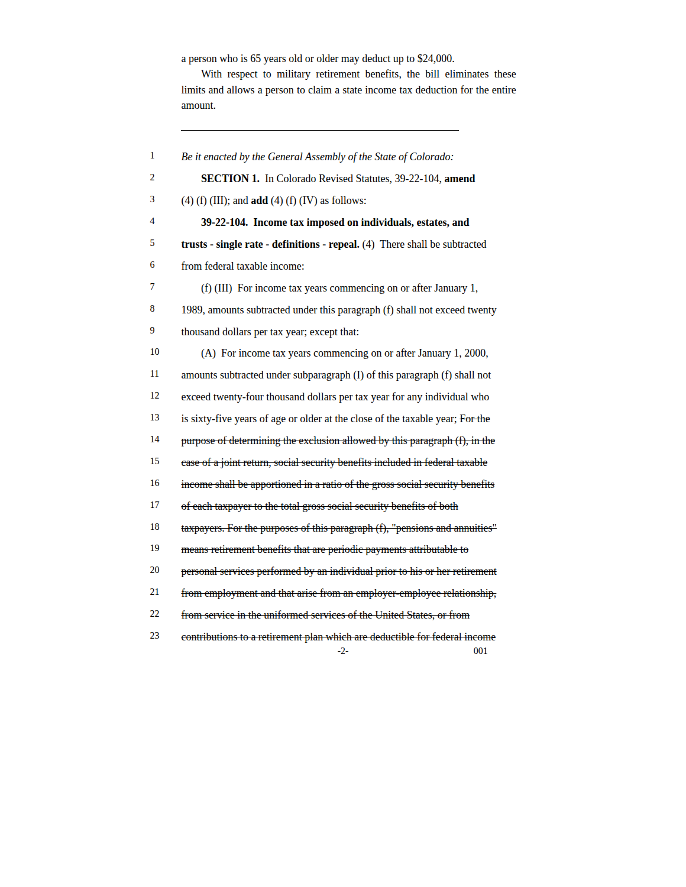a person who is 65 years old or older may deduct up to $24,000.
With respect to military retirement benefits, the bill eliminates these limits and allows a person to claim a state income tax deduction for the entire amount.
| 1 | Be it enacted by the General Assembly of the State of Colorado: |
| 2 | SECTION 1. In Colorado Revised Statutes, 39-22-104, amend |
| 3 | (4) (f) (III); and add (4) (f) (IV) as follows: |
| 4 | 39-22-104. Income tax imposed on individuals, estates, and |
| 5 | trusts - single rate - definitions - repeal. (4) There shall be subtracted |
| 6 | from federal taxable income: |
| 7 | (f) (III) For income tax years commencing on or after January 1, |
| 8 | 1989, amounts subtracted under this paragraph (f) shall not exceed twenty |
| 9 | thousand dollars per tax year; except that: |
| 10 | (A) For income tax years commencing on or after January 1, 2000, |
| 11 | amounts subtracted under subparagraph (I) of this paragraph (f) shall not |
| 12 | exceed twenty-four thousand dollars per tax year for any individual who |
| 13 | is sixty-five years of age or older at the close of the taxable year; For the |
| 14 | purpose of determining the exclusion allowed by this paragraph (f), in the |
| 15 | case of a joint return, social security benefits included in federal taxable |
| 16 | income shall be apportioned in a ratio of the gross social security benefits |
| 17 | of each taxpayer to the total gross social security benefits of both |
| 18 | taxpayers. For the purposes of this paragraph (f), "pensions and annuities" |
| 19 | means retirement benefits that are periodic payments attributable to |
| 20 | personal services performed by an individual prior to his or her retirement |
| 21 | from employment and that arise from an employer-employee relationship, |
| 22 | from service in the uniformed services of the United States, or from |
| 23 | contributions to a retirement plan which are deductible for federal income |
-2- 001